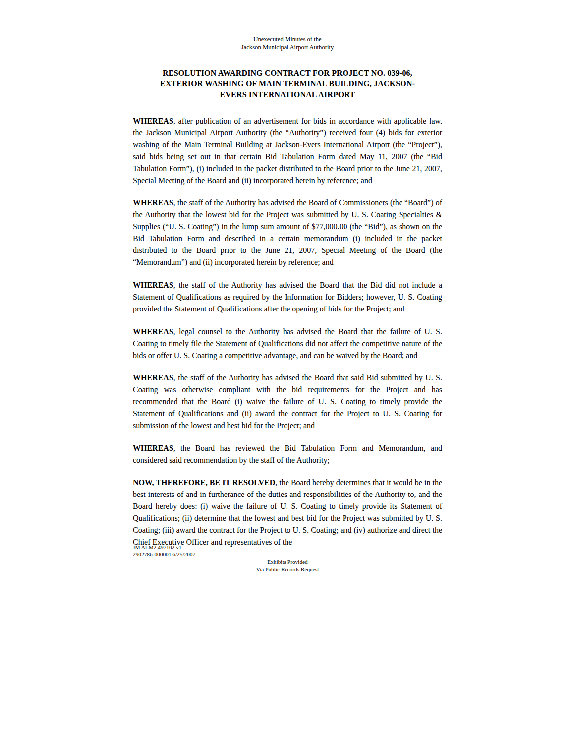Unexecuted Minutes of the
Jackson Municipal Airport Authority
Resolution Awarding Contract for Project No. 039-06,
Exterior Washing of Main Terminal Building, Jackson-
Evers International Airport
WHEREAS, after publication of an advertisement for bids in accordance with applicable law, the Jackson Municipal Airport Authority (the “Authority”) received four (4) bids for exterior washing of the Main Terminal Building at Jackson-Evers International Airport (the “Project”), said bids being set out in that certain Bid Tabulation Form dated May 11, 2007 (the “Bid Tabulation Form”), (i) included in the packet distributed to the Board prior to the June 21, 2007, Special Meeting of the Board and (ii) incorporated herein by reference; and
WHEREAS, the staff of the Authority has advised the Board of Commissioners (the “Board”) of the Authority that the lowest bid for the Project was submitted by U. S. Coating Specialties & Supplies (“U. S. Coating”) in the lump sum amount of $77,000.00 (the “Bid”), as shown on the Bid Tabulation Form and described in a certain memorandum (i) included in the packet distributed to the Board prior to the June 21, 2007, Special Meeting of the Board (the “Memorandum”) and (ii) incorporated herein by reference; and
WHEREAS, the staff of the Authority has advised the Board that the Bid did not include a Statement of Qualifications as required by the Information for Bidders; however, U. S. Coating provided the Statement of Qualifications after the opening of bids for the Project; and
WHEREAS, legal counsel to the Authority has advised the Board that the failure of U. S. Coating to timely file the Statement of Qualifications did not affect the competitive nature of the bids or offer U. S. Coating a competitive advantage, and can be waived by the Board; and
WHEREAS, the staff of the Authority has advised the Board that said Bid submitted by U. S. Coating was otherwise compliant with the bid requirements for the Project and has recommended that the Board (i) waive the failure of U. S. Coating to timely provide the Statement of Qualifications and (ii) award the contract for the Project to U. S. Coating for submission of the lowest and best bid for the Project; and
WHEREAS, the Board has reviewed the Bid Tabulation Form and Memorandum, and considered said recommendation by the staff of the Authority;
NOW, THEREFORE, BE IT RESOLVED, the Board hereby determines that it would be in the best interests of and in furtherance of the duties and responsibilities of the Authority to, and the Board hereby does: (i) waive the failure of U. S. Coating to timely provide its Statement of Qualifications; (ii) determine that the lowest and best bid for the Project was submitted by U. S. Coating; (iii) award the contract for the Project to U. S. Coating; and (iv) authorize and direct the Chief Executive Officer and representatives of the
JM ALM2 497102 v1
2902786-000001 6/25/2007
Exhibits Provided
Via Public Records Request